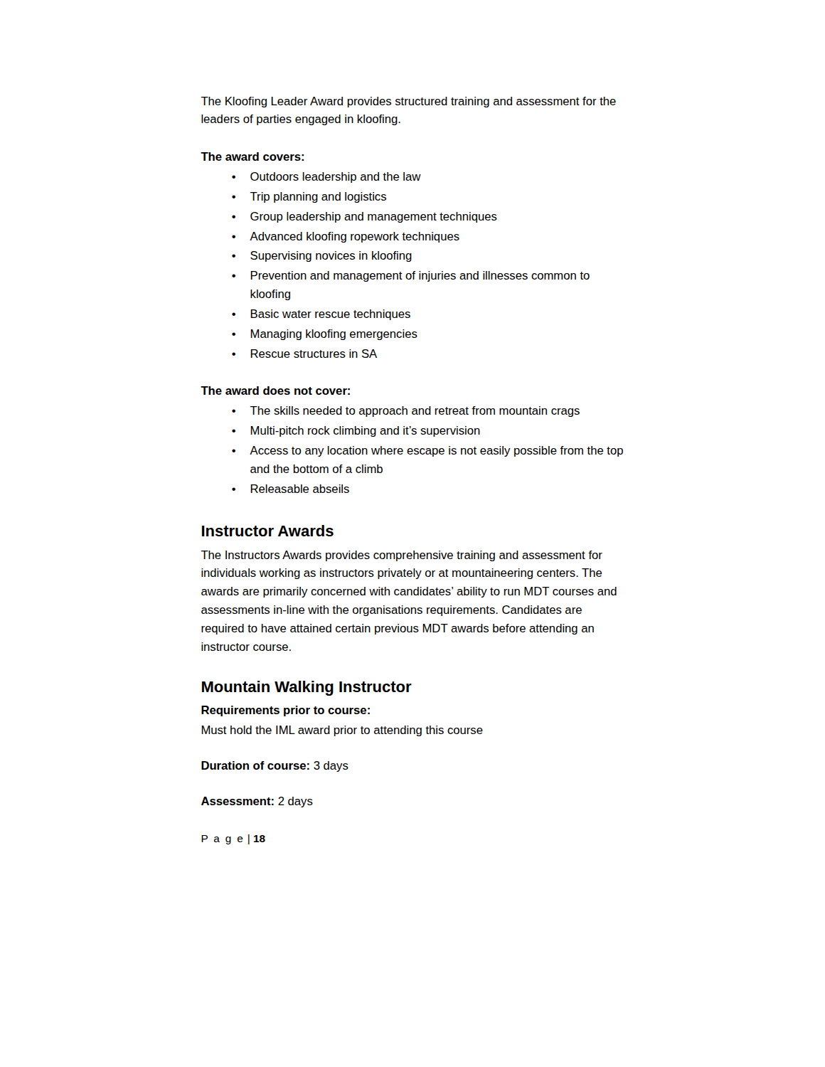The Kloofing Leader Award provides structured training and assessment for the leaders of parties engaged in kloofing.
The award covers:
Outdoors leadership and the law
Trip planning and logistics
Group leadership and management techniques
Advanced kloofing ropework techniques
Supervising novices in kloofing
Prevention and management of injuries and illnesses common to kloofing
Basic water rescue techniques
Managing kloofing emergencies
Rescue structures in SA
The award does not cover:
The skills needed to approach and retreat from mountain crags
Multi-pitch rock climbing and it’s supervision
Access to any location where escape is not easily possible from the top and the bottom of a climb
Releasable abseils
Instructor Awards
The Instructors Awards provides comprehensive training and assessment for individuals working as instructors privately or at mountaineering centers. The awards are primarily concerned with candidates’ ability to run MDT courses and assessments in-line with the organisations requirements. Candidates are required to have attained certain previous MDT awards before attending an instructor course.
Mountain Walking Instructor
Requirements prior to course:
Must hold the IML award prior to attending this course
Duration of course: 3 days
Assessment: 2 days
P a g e | 18